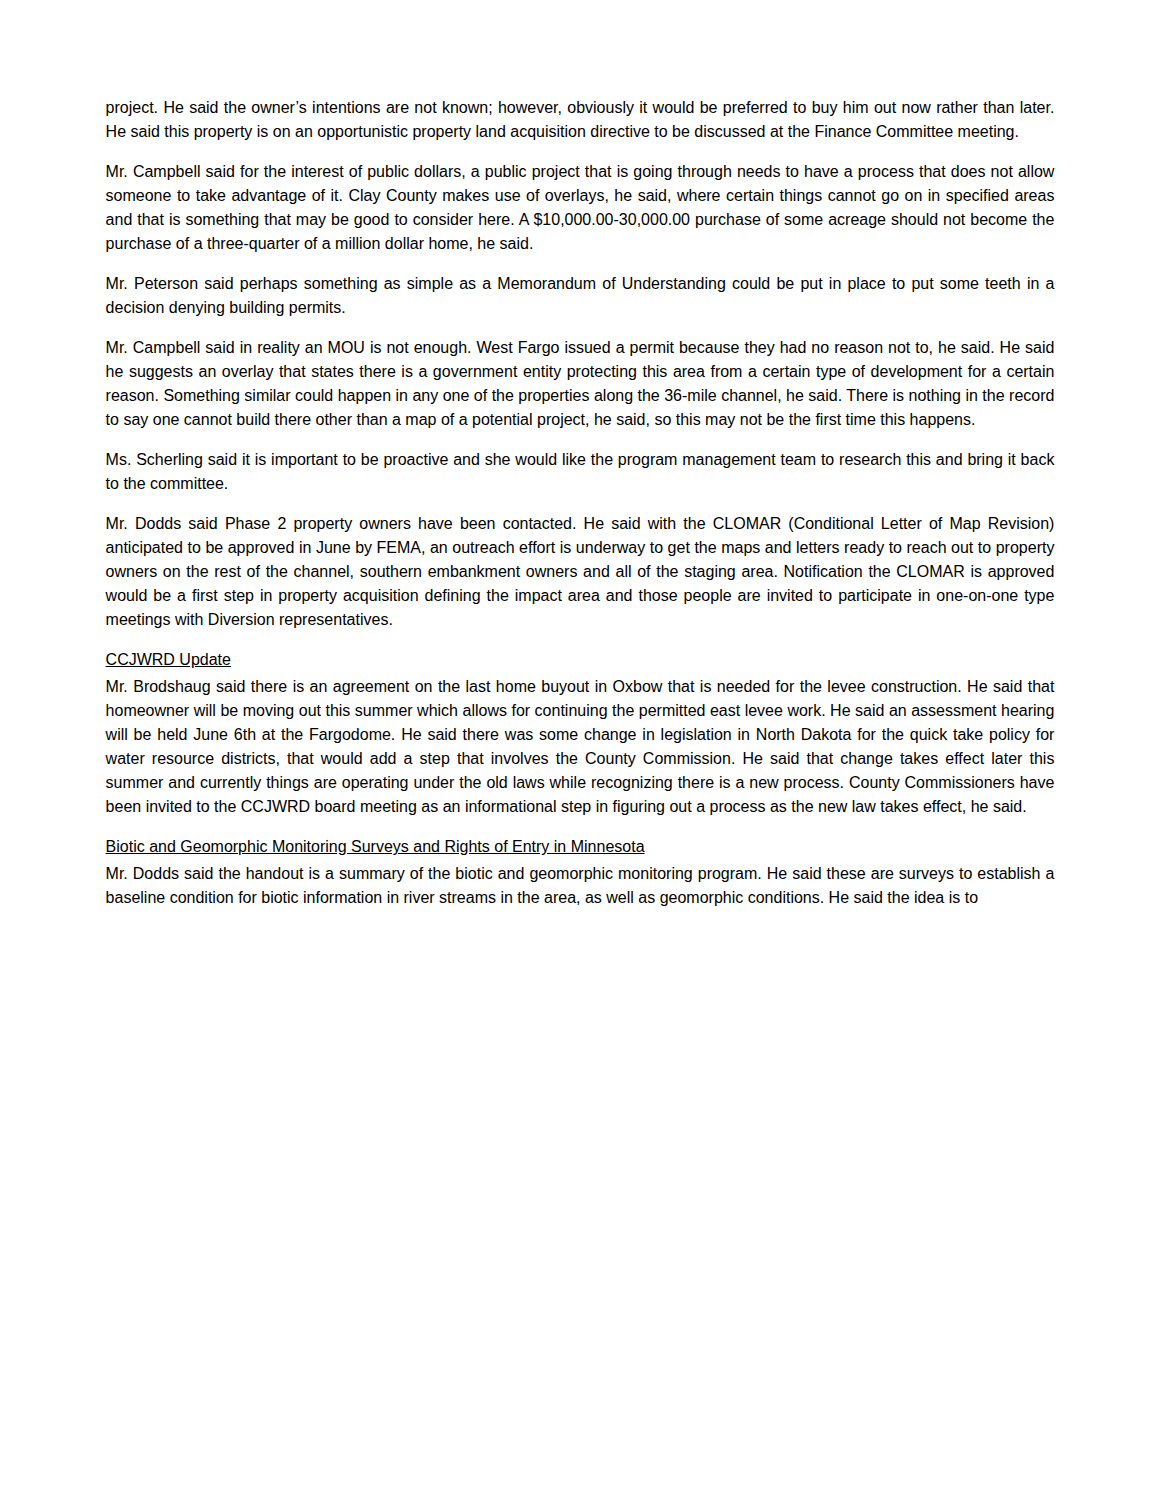project. He said the owner’s intentions are not known; however, obviously it would be preferred to buy him out now rather than later. He said this property is on an opportunistic property land acquisition directive to be discussed at the Finance Committee meeting.
Mr. Campbell said for the interest of public dollars, a public project that is going through needs to have a process that does not allow someone to take advantage of it. Clay County makes use of overlays, he said, where certain things cannot go on in specified areas and that is something that may be good to consider here. A $10,000.00-30,000.00 purchase of some acreage should not become the purchase of a three-quarter of a million dollar home, he said.
Mr. Peterson said perhaps something as simple as a Memorandum of Understanding could be put in place to put some teeth in a decision denying building permits.
Mr. Campbell said in reality an MOU is not enough. West Fargo issued a permit because they had no reason not to, he said. He said he suggests an overlay that states there is a government entity protecting this area from a certain type of development for a certain reason. Something similar could happen in any one of the properties along the 36-mile channel, he said. There is nothing in the record to say one cannot build there other than a map of a potential project, he said, so this may not be the first time this happens.
Ms. Scherling said it is important to be proactive and she would like the program management team to research this and bring it back to the committee.
Mr. Dodds said Phase 2 property owners have been contacted. He said with the CLOMAR (Conditional Letter of Map Revision) anticipated to be approved in June by FEMA, an outreach effort is underway to get the maps and letters ready to reach out to property owners on the rest of the channel, southern embankment owners and all of the staging area. Notification the CLOMAR is approved would be a first step in property acquisition defining the impact area and those people are invited to participate in one-on-one type meetings with Diversion representatives.
CCJWRD Update
Mr. Brodshaug said there is an agreement on the last home buyout in Oxbow that is needed for the levee construction. He said that homeowner will be moving out this summer which allows for continuing the permitted east levee work. He said an assessment hearing will be held June 6th at the Fargodome. He said there was some change in legislation in North Dakota for the quick take policy for water resource districts, that would add a step that involves the County Commission. He said that change takes effect later this summer and currently things are operating under the old laws while recognizing there is a new process. County Commissioners have been invited to the CCJWRD board meeting as an informational step in figuring out a process as the new law takes effect, he said.
Biotic and Geomorphic Monitoring Surveys and Rights of Entry in Minnesota
Mr. Dodds said the handout is a summary of the biotic and geomorphic monitoring program. He said these are surveys to establish a baseline condition for biotic information in river streams in the area, as well as geomorphic conditions. He said the idea is to